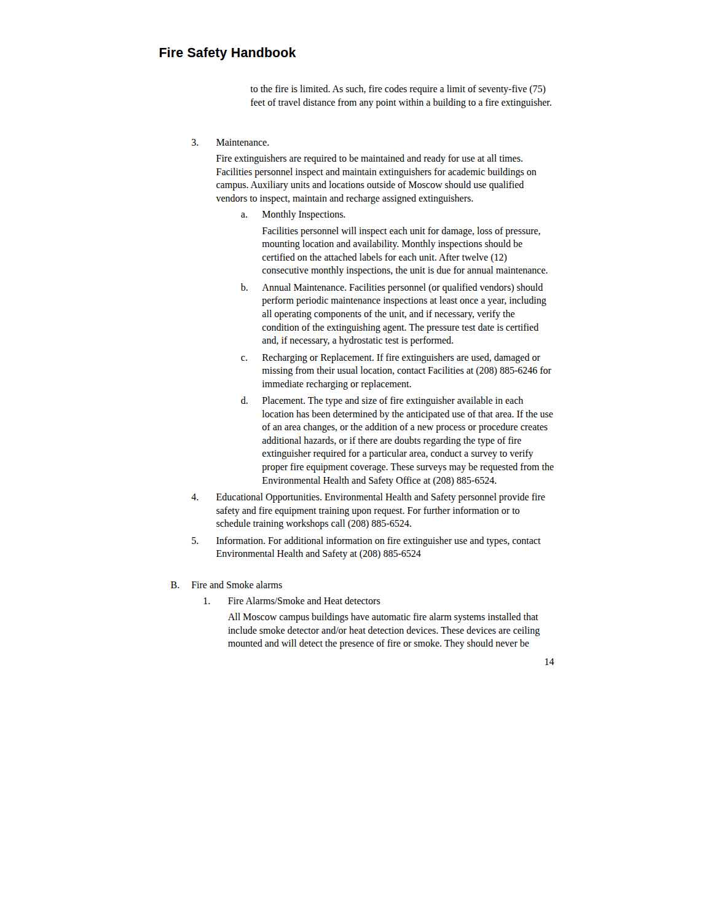Fire Safety Handbook
to the fire is limited. As such, fire codes require a limit of seventy-five (75) feet of travel distance from any point within a building to a fire extinguisher.
3.
Maintenance.
Fire extinguishers are required to be maintained and ready for use at all times. Facilities personnel inspect and maintain extinguishers for academic buildings on campus. Auxiliary units and locations outside of Moscow should use qualified vendors to inspect, maintain and recharge assigned extinguishers.
a.
Monthly Inspections.
Facilities personnel will inspect each unit for damage, loss of pressure, mounting location and availability. Monthly inspections should be certified on the attached labels for each unit. After twelve (12) consecutive monthly inspections, the unit is due for annual maintenance.
b.
Annual Maintenance. Facilities personnel (or qualified vendors) should perform periodic maintenance inspections at least once a year, including all operating components of the unit, and if necessary, verify the condition of the extinguishing agent. The pressure test date is certified and, if necessary, a hydrostatic test is performed.
c.
Recharging or Replacement. If fire extinguishers are used, damaged or missing from their usual location, contact Facilities at (208) 885-6246 for immediate recharging or replacement.
d.
Placement. The type and size of fire extinguisher available in each location has been determined by the anticipated use of that area. If the use of an area changes, or the addition of a new process or procedure creates additional hazards, or if there are doubts regarding the type of fire extinguisher required for a particular area, conduct a survey to verify proper fire equipment coverage. These surveys may be requested from the Environmental Health and Safety Office at (208) 885-6524.
4.
Educational Opportunities. Environmental Health and Safety personnel provide fire safety and fire equipment training upon request. For further information or to schedule training workshops call (208) 885-6524.
5.
Information. For additional information on fire extinguisher use and types, contact Environmental Health and Safety at (208) 885-6524
B.
Fire and Smoke alarms
1.
Fire Alarms/Smoke and Heat detectors
All Moscow campus buildings have automatic fire alarm systems installed that include smoke detector and/or heat detection devices. These devices are ceiling mounted and will detect the presence of fire or smoke. They should never be
14